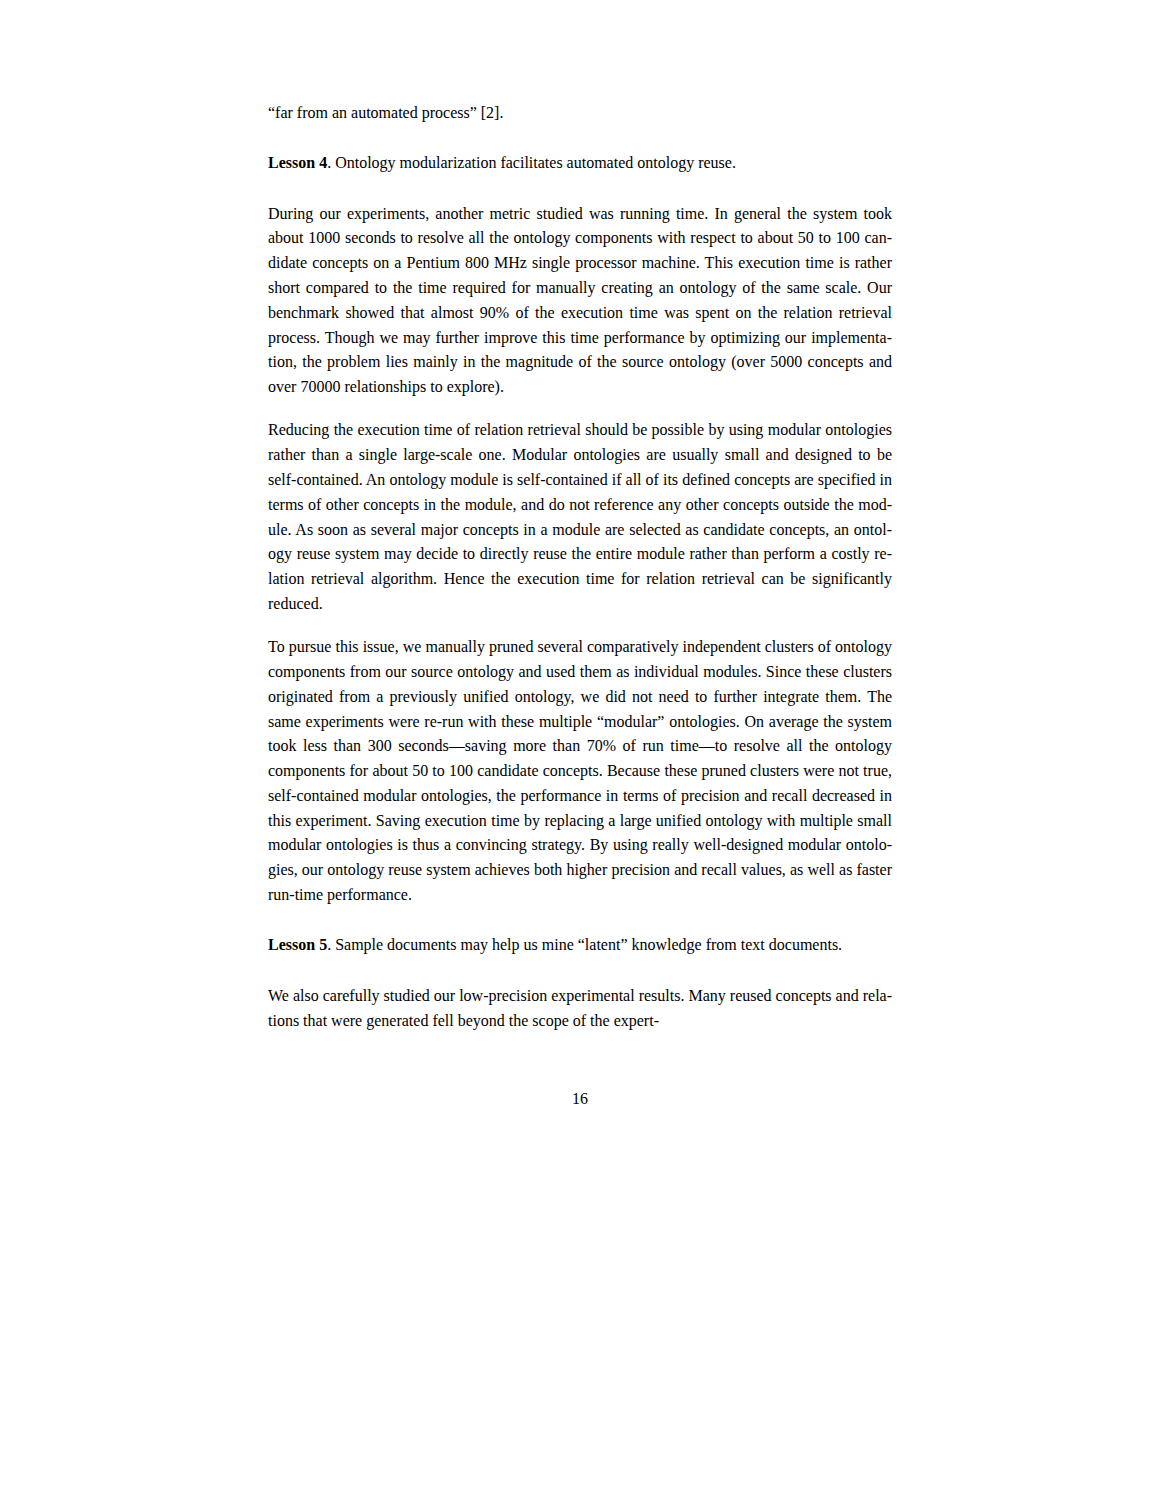“far from an automated process” [2].
Lesson 4. Ontology modularization facilitates automated ontology reuse.
During our experiments, another metric studied was running time. In general the system took about 1000 seconds to resolve all the ontology components with respect to about 50 to 100 candidate concepts on a Pentium 800 MHz single processor machine. This execution time is rather short compared to the time required for manually creating an ontology of the same scale. Our benchmark showed that almost 90% of the execution time was spent on the relation retrieval process. Though we may further improve this time performance by optimizing our implementation, the problem lies mainly in the magnitude of the source ontology (over 5000 concepts and over 70000 relationships to explore).
Reducing the execution time of relation retrieval should be possible by using modular ontologies rather than a single large-scale one. Modular ontologies are usually small and designed to be self-contained. An ontology module is self-contained if all of its defined concepts are specified in terms of other concepts in the module, and do not reference any other concepts outside the module. As soon as several major concepts in a module are selected as candidate concepts, an ontology reuse system may decide to directly reuse the entire module rather than perform a costly relation retrieval algorithm. Hence the execution time for relation retrieval can be significantly reduced.
To pursue this issue, we manually pruned several comparatively independent clusters of ontology components from our source ontology and used them as individual modules. Since these clusters originated from a previously unified ontology, we did not need to further integrate them. The same experiments were re-run with these multiple “modular” ontologies. On average the system took less than 300 seconds—saving more than 70% of run time—to resolve all the ontology components for about 50 to 100 candidate concepts. Because these pruned clusters were not true, self-contained modular ontologies, the performance in terms of precision and recall decreased in this experiment. Saving execution time by replacing a large unified ontology with multiple small modular ontologies is thus a convincing strategy. By using really well-designed modular ontologies, our ontology reuse system achieves both higher precision and recall values, as well as faster run-time performance.
Lesson 5. Sample documents may help us mine “latent” knowledge from text documents.
We also carefully studied our low-precision experimental results. Many reused concepts and relations that were generated fell beyond the scope of the expert-
16